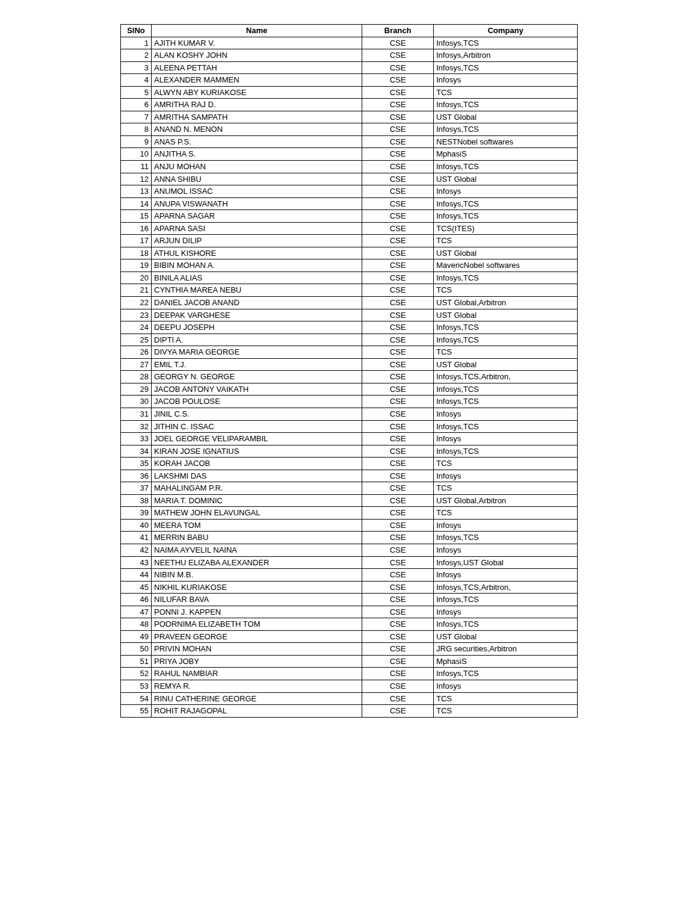| SlNo | Name | Branch | Company |
| --- | --- | --- | --- |
| 1 | AJITH KUMAR V. | CSE | Infosys,TCS |
| 2 | ALAN KOSHY JOHN | CSE | Infosys,Arbitron |
| 3 | ALEENA PETTAH | CSE | Infosys,TCS |
| 4 | ALEXANDER MAMMEN | CSE | Infosys |
| 5 | ALWYN ABY KURIAKOSE | CSE | TCS |
| 6 | AMRITHA RAJ D. | CSE | Infosys,TCS |
| 7 | AMRITHA SAMPATH | CSE | UST Global |
| 8 | ANAND N. MENON | CSE | Infosys,TCS |
| 9 | ANAS P.S. | CSE | NESTNobel softwares |
| 10 | ANJITHA S. | CSE | MphasiS |
| 11 | ANJU MOHAN | CSE | Infosys,TCS |
| 12 | ANNA SHIBU | CSE | UST Global |
| 13 | ANUMOL ISSAC | CSE | Infosys |
| 14 | ANUPA VISWANATH | CSE | Infosys,TCS |
| 15 | APARNA SAGAR | CSE | Infosys,TCS |
| 16 | APARNA SASI | CSE | TCS(ITES) |
| 17 | ARJUN DILIP | CSE | TCS |
| 18 | ATHUL KISHORE | CSE | UST Global |
| 19 | BIBIN MOHAN A. | CSE | MavericNobel softwares |
| 20 | BINILA ALIAS | CSE | Infosys,TCS |
| 21 | CYNTHIA MAREA NEBU | CSE | TCS |
| 22 | DANIEL JACOB ANAND | CSE | UST Global,Arbitron |
| 23 | DEEPAK VARGHESE | CSE | UST Global |
| 24 | DEEPU JOSEPH | CSE | Infosys,TCS |
| 25 | DIPTI A. | CSE | Infosys,TCS |
| 26 | DIVYA MARIA GEORGE | CSE | TCS |
| 27 | EMIL T.J. | CSE | UST Global |
| 28 | GEORGY N. GEORGE | CSE | Infosys,TCS,Arbitron, |
| 29 | JACOB ANTONY VAIKATH | CSE | Infosys,TCS |
| 30 | JACOB POULOSE | CSE | Infosys,TCS |
| 31 | JINIL C.S. | CSE | Infosys |
| 32 | JITHIN C. ISSAC | CSE | Infosys,TCS |
| 33 | JOEL GEORGE VELIPARAMBIL | CSE | Infosys |
| 34 | KIRAN JOSE IGNATIUS | CSE | Infosys,TCS |
| 35 | KORAH JACOB | CSE | TCS |
| 36 | LAKSHMI DAS | CSE | Infosys |
| 37 | MAHALINGAM P.R. | CSE | TCS |
| 38 | MARIA T. DOMINIC | CSE | UST Global,Arbitron |
| 39 | MATHEW JOHN ELAVUNGAL | CSE | TCS |
| 40 | MEERA TOM | CSE | Infosys |
| 41 | MERRIN BABU | CSE | Infosys,TCS |
| 42 | NAIMA AYVELIL NAINA | CSE | Infosys |
| 43 | NEETHU ELIZABA ALEXANDER | CSE | Infosys,UST Global |
| 44 | NIBIN M.B. | CSE | Infosys |
| 45 | NIKHIL KURIAKOSE | CSE | Infosys,TCS,Arbitron, |
| 46 | NILUFAR BAVA | CSE | Infosys,TCS |
| 47 | PONNI J. KAPPEN | CSE | Infosys |
| 48 | POORNIMA ELIZABETH TOM | CSE | Infosys,TCS |
| 49 | PRAVEEN GEORGE | CSE | UST Global |
| 50 | PRIVIN MOHAN | CSE | JRG securities,Arbitron |
| 51 | PRIYA JOBY | CSE | MphasiS |
| 52 | RAHUL NAMBIAR | CSE | Infosys,TCS |
| 53 | REMYA R. | CSE | Infosys |
| 54 | RINU CATHERINE GEORGE | CSE | TCS |
| 55 | ROHIT RAJAGOPAL | CSE | TCS |